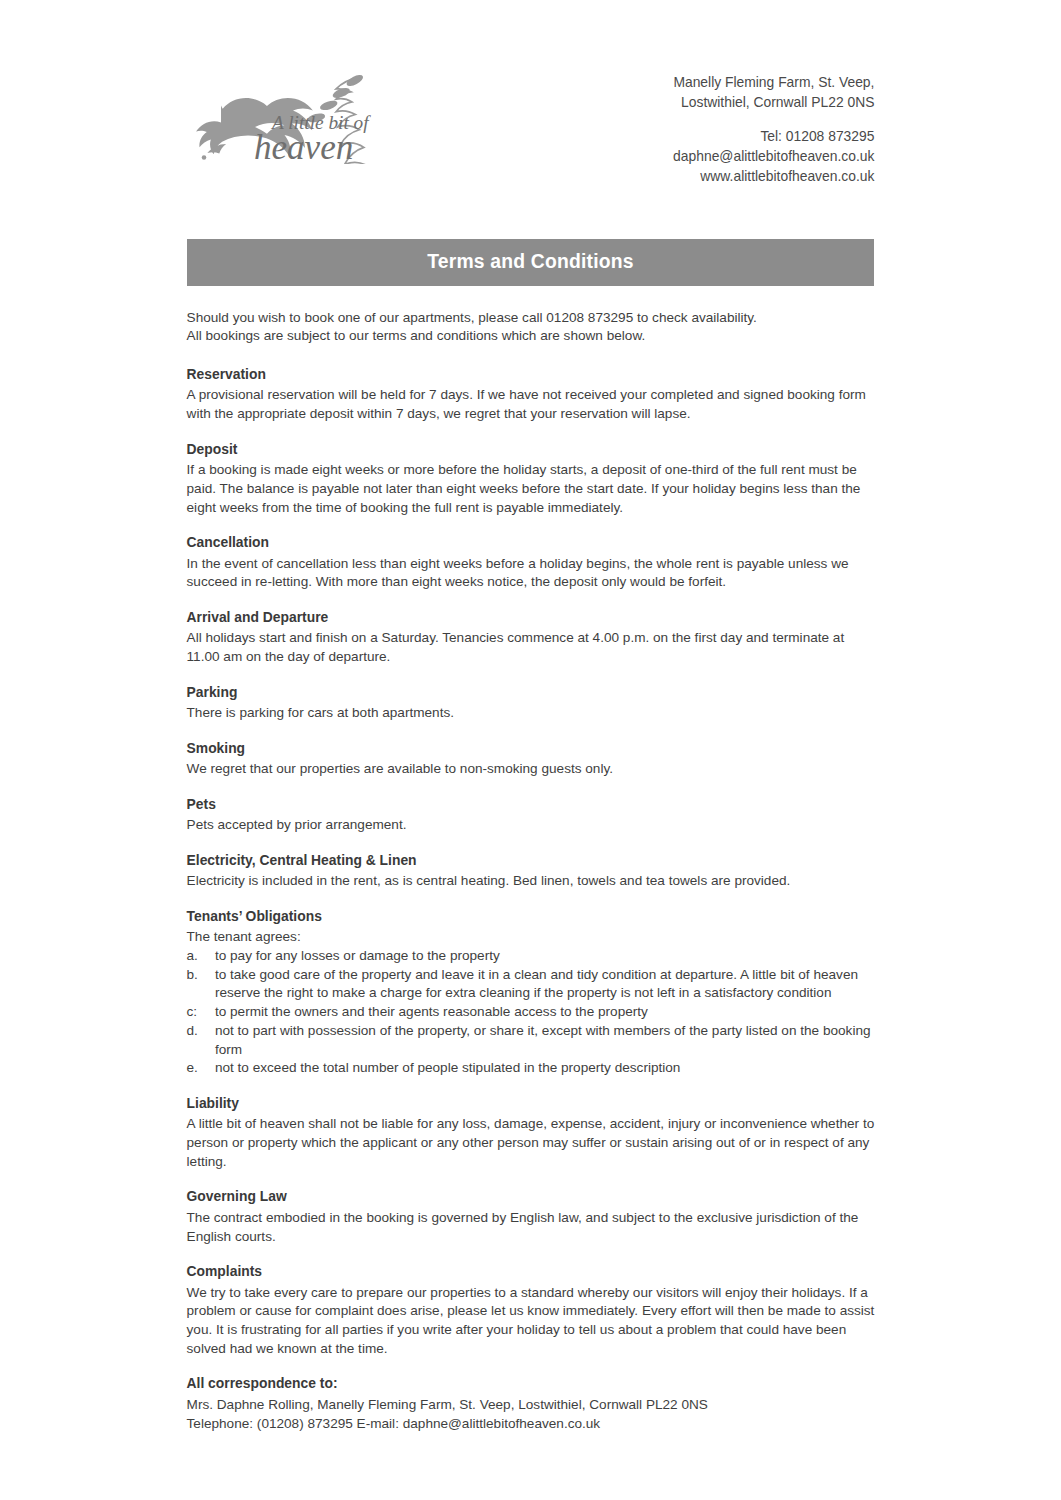A little bit of heaven
Manelly Fleming Farm, St. Veep,
Lostwithiel, Cornwall PL22 0NS
Tel: 01208 873295
daphne@alittlebitofheaven.co.uk
www.alittlebitofheaven.co.uk
Terms and Conditions
Should you wish to book one of our apartments, please call 01208 873295 to check availability.
All bookings are subject to our terms and conditions which are shown below.
Reservation
A provisional reservation will be held for 7 days. If we have not received your completed and signed booking form with the appropriate deposit within 7 days, we regret that your reservation will lapse.
Deposit
If a booking is made eight weeks or more before the holiday starts, a deposit of one-third of the full rent must be paid. The balance is payable not later than eight weeks before the start date. If your holiday begins less than the eight weeks from the time of booking the full rent is payable immediately.
Cancellation
In the event of cancellation less than eight weeks before a holiday begins, the whole rent is payable unless we succeed in re-letting. With more than eight weeks notice, the deposit only would be forfeit.
Arrival and Departure
All holidays start and finish on a Saturday. Tenancies commence at 4.00 p.m. on the first day and terminate at 11.00 am on the day of departure.
Parking
There is parking for cars at both apartments.
Smoking
We regret that our properties are available to non-smoking guests only.
Pets
Pets accepted by prior arrangement.
Electricity, Central Heating & Linen
Electricity is included in the rent, as is central heating. Bed linen, towels and tea towels are provided.
Tenants’ Obligations
The tenant agrees:
a. to pay for any losses or damage to the property
b. to take good care of the property and leave it in a clean and tidy condition at departure. A little bit of heaven reserve the right to make a charge for extra cleaning if the property is not left in a satisfactory condition
c: to permit the owners and their agents reasonable access to the property
d. not to part with possession of the property, or share it, except with members of the party listed on the booking form
e. not to exceed the total number of people stipulated in the property description
Liability
A little bit of heaven shall not be liable for any loss, damage, expense, accident, injury or inconvenience whether to person or property which the applicant or any other person may suffer or sustain arising out of or in respect of any letting.
Governing Law
The contract embodied in the booking is governed by English law, and subject to the exclusive jurisdiction of the English courts.
Complaints
We try to take every care to prepare our properties to a standard whereby our visitors will enjoy their holidays. If a problem or cause for complaint does arise, please let us know immediately. Every effort will then be made to assist you. It is frustrating for all parties if you write after your holiday to tell us about a problem that could have been solved had we known at the time.
All correspondence to:
Mrs. Daphne Rolling, Manelly Fleming Farm, St. Veep, Lostwithiel, Cornwall PL22 0NS
Telephone: (01208) 873295 E-mail: daphne@alittlebitofheaven.co.uk